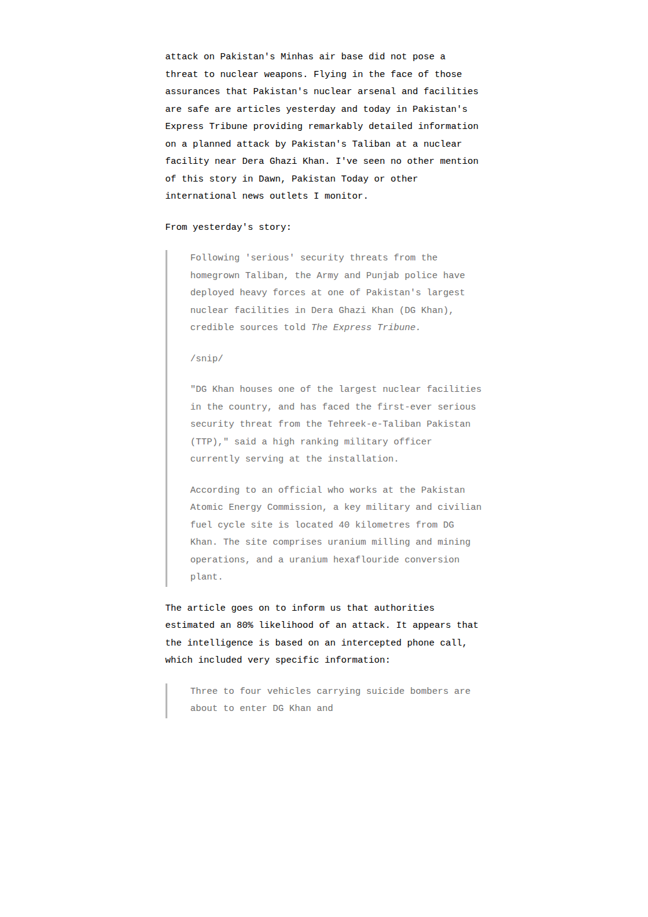attack on Pakistan's Minhas air base did not pose a threat to nuclear weapons. Flying in the face of those assurances that Pakistan's nuclear arsenal and facilities are safe are articles yesterday and today in Pakistan's Express Tribune providing remarkably detailed information on a planned attack by Pakistan's Taliban at a nuclear facility near Dera Ghazi Khan. I've seen no other mention of this story in Dawn, Pakistan Today or other international news outlets I monitor.
From yesterday's story:
Following 'serious' security threats from the homegrown Taliban, the Army and Punjab police have deployed heavy forces at one of Pakistan's largest nuclear facilities in Dera Ghazi Khan (DG Khan), credible sources told The Express Tribune.
/snip/
"DG Khan houses one of the largest nuclear facilities in the country, and has faced the first-ever serious security threat from the Tehreek-e-Taliban Pakistan (TTP)," said a high ranking military officer currently serving at the installation.
According to an official who works at the Pakistan Atomic Energy Commission, a key military and civilian fuel cycle site is located 40 kilometres from DG Khan. The site comprises uranium milling and mining operations, and a uranium hexaflouride conversion plant.
The article goes on to inform us that authorities estimated an 80% likelihood of an attack. It appears that the intelligence is based on an intercepted phone call, which included very specific information:
Three to four vehicles carrying suicide bombers are about to enter DG Khan and